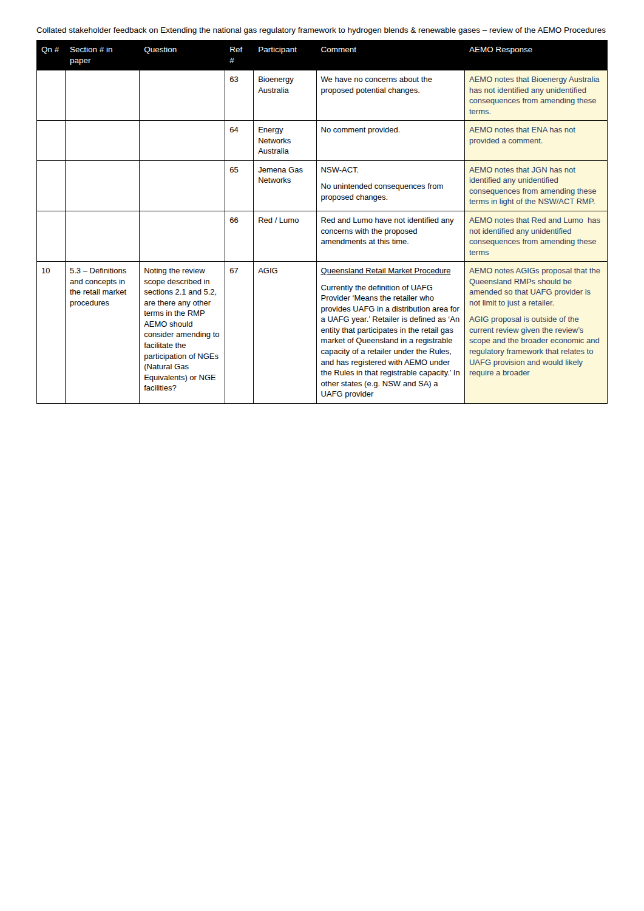Collated stakeholder feedback on Extending the national gas regulatory framework to hydrogen blends & renewable gases – review of the AEMO Procedures
| Qn # | Section # in paper | Question | Ref # | Participant | Comment | AEMO Response |
| --- | --- | --- | --- | --- | --- | --- |
| | | | 63 | Bioenergy Australia | We have no concerns about the proposed potential changes. | AEMO notes that Bioenergy Australia has not identified any unidentified consequences from amending these terms. |
| | | | 64 | Energy Networks Australia | No comment provided. | AEMO notes that ENA has not provided a comment. |
| | | | 65 | Jemena Gas Networks | NSW-ACT. No unintended consequences from proposed changes. | AEMO notes that JGN has not identified any unidentified consequences from amending these terms in light of the NSW/ACT RMP. |
| | | | 66 | Red / Lumo | Red and Lumo have not identified any concerns with the proposed amendments at this time. | AEMO notes that Red and Lumo has not identified any unidentified consequences from amending these terms |
| 10 | 5.3 – Definitions and concepts in the retail market procedures | Noting the review scope described in sections 2.1 and 5.2, are there any other terms in the RMP AEMO should consider amending to facilitate the participation of NGEs (Natural Gas Equivalents) or NGE facilities? | 67 | AGIG | Queensland Retail Market Procedure Currently the definition of UAFG Provider ‘Means the retailer who provides UAFG in a distribution area for a UAFG year.’ Retailer is defined as ‘An entity that participates in the retail gas market of Queensland in a registrable capacity of a retailer under the Rules, and has registered with AEMO under the Rules in that registrable capacity.’ In other states (e.g. NSW and SA) a UAFG provider | AEMO notes AGIGs proposal that the Queensland RMPs should be amended so that UAFG provider is not limit to just a retailer. AGIG proposal is outside of the current review given the review’s scope and the broader economic and regulatory framework that relates to UAFG provision and would likely require a broader |